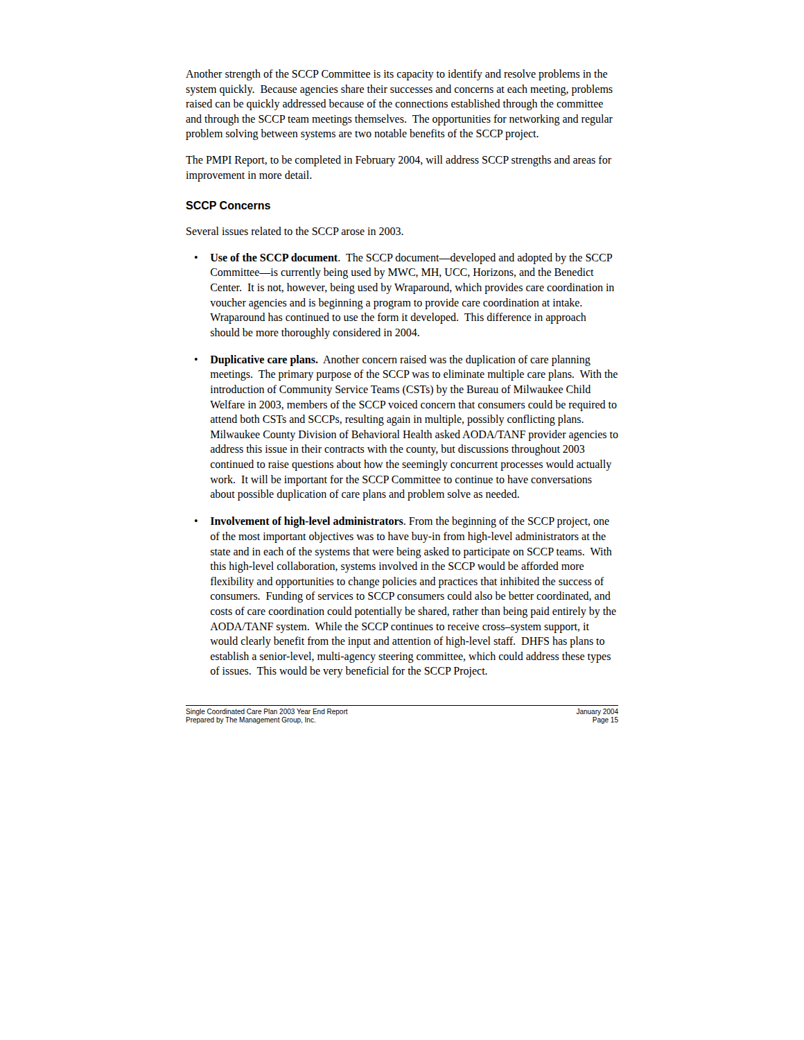Another strength of the SCCP Committee is its capacity to identify and resolve problems in the system quickly. Because agencies share their successes and concerns at each meeting, problems raised can be quickly addressed because of the connections established through the committee and through the SCCP team meetings themselves. The opportunities for networking and regular problem solving between systems are two notable benefits of the SCCP project.
The PMPI Report, to be completed in February 2004, will address SCCP strengths and areas for improvement in more detail.
SCCP Concerns
Several issues related to the SCCP arose in 2003.
Use of the SCCP document. The SCCP document—developed and adopted by the SCCP Committee—is currently being used by MWC, MH, UCC, Horizons, and the Benedict Center. It is not, however, being used by Wraparound, which provides care coordination in voucher agencies and is beginning a program to provide care coordination at intake. Wraparound has continued to use the form it developed. This difference in approach should be more thoroughly considered in 2004.
Duplicative care plans. Another concern raised was the duplication of care planning meetings. The primary purpose of the SCCP was to eliminate multiple care plans. With the introduction of Community Service Teams (CSTs) by the Bureau of Milwaukee Child Welfare in 2003, members of the SCCP voiced concern that consumers could be required to attend both CSTs and SCCPs, resulting again in multiple, possibly conflicting plans. Milwaukee County Division of Behavioral Health asked AODA/TANF provider agencies to address this issue in their contracts with the county, but discussions throughout 2003 continued to raise questions about how the seemingly concurrent processes would actually work. It will be important for the SCCP Committee to continue to have conversations about possible duplication of care plans and problem solve as needed.
Involvement of high-level administrators. From the beginning of the SCCP project, one of the most important objectives was to have buy-in from high-level administrators at the state and in each of the systems that were being asked to participate on SCCP teams. With this high-level collaboration, systems involved in the SCCP would be afforded more flexibility and opportunities to change policies and practices that inhibited the success of consumers. Funding of services to SCCP consumers could also be better coordinated, and costs of care coordination could potentially be shared, rather than being paid entirely by the AODA/TANF system. While the SCCP continues to receive cross–system support, it would clearly benefit from the input and attention of high-level staff. DHFS has plans to establish a senior-level, multi-agency steering committee, which could address these types of issues. This would be very beneficial for the SCCP Project.
Single Coordinated Care Plan 2003 Year End Report
Prepared by The Management Group, Inc.
January 2004
Page 15